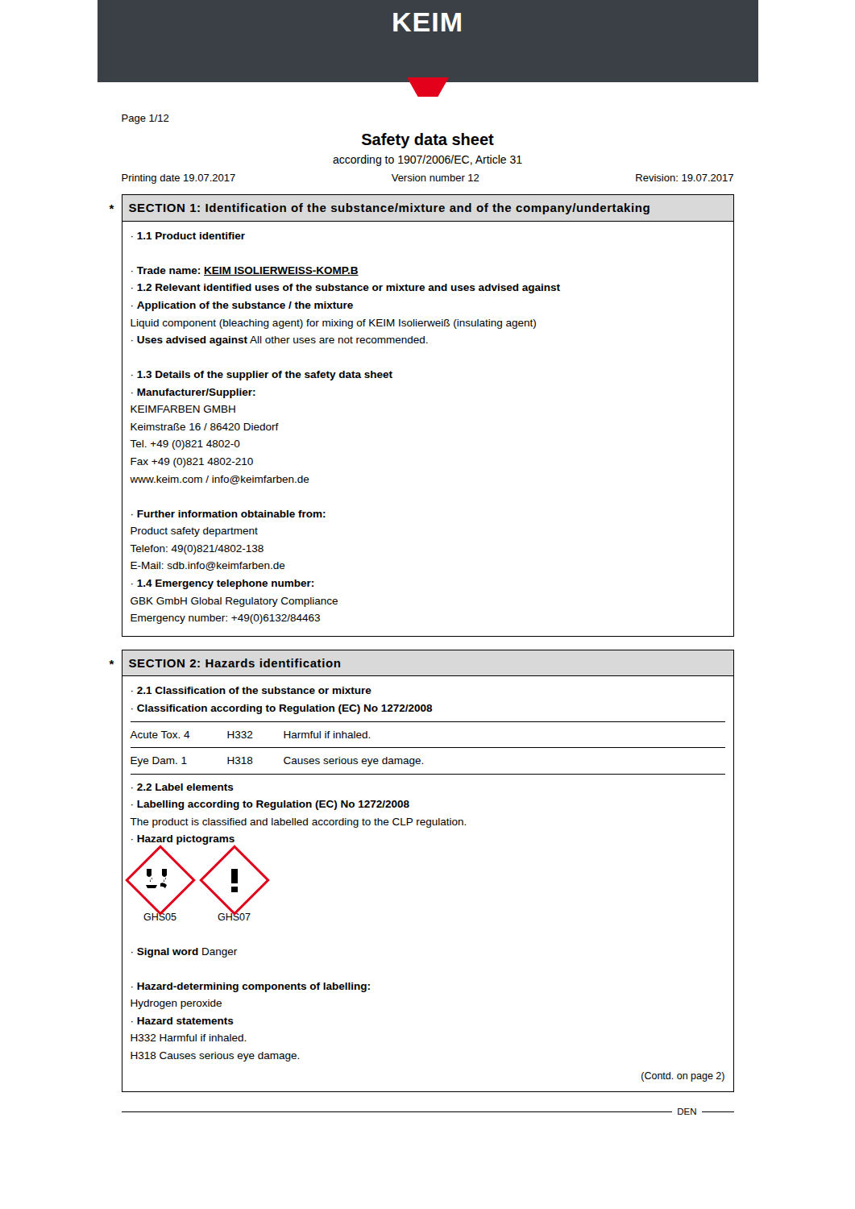KEIM
Page 1/12
Safety data sheet
according to 1907/2006/EC, Article 31
Printing date 19.07.2017 Version number 12 Revision: 19.07.2017
*
SECTION 1: Identification of the substance/mixture and of the company/undertaking
· 1.1 Product identifier
· Trade name: KEIM ISOLIERWEISS-KOMP.B
· 1.2 Relevant identified uses of the substance or mixture and uses advised against
· Application of the substance / the mixture
Liquid component (bleaching agent) for mixing of KEIM Isolierweiß (insulating agent)
· Uses advised against All other uses are not recommended.
· 1.3 Details of the supplier of the safety data sheet
· Manufacturer/Supplier:
KEIMFARBEN GMBH
Keimstraße 16 / 86420 Diedorf
Tel. +49 (0)821 4802-0
Fax +49 (0)821 4802-210
www.keim.com / info@keimfarben.de
· Further information obtainable from:
Product safety department
Telefon: 49(0)821/4802-138
E-Mail: sdb.info@keimfarben.de
· 1.4 Emergency telephone number:
GBK GmbH Global Regulatory Compliance
Emergency number: +49(0)6132/84463
*
SECTION 2: Hazards identification
· 2.1 Classification of the substance or mixture
· Classification according to Regulation (EC) No 1272/2008
Acute Tox. 4 H332 Harmful if inhaled.
Eye Dam. 1 H318 Causes serious eye damage.
· 2.2 Label elements
· Labelling according to Regulation (EC) No 1272/2008
The product is classified and labelled according to the CLP regulation.
· Hazard pictograms
GHS05
GHS07
· Signal word Danger
· Hazard-determining components of labelling:
Hydrogen peroxide
· Hazard statements
H332 Harmful if inhaled.
H318 Causes serious eye damage.
(Contd. on page 2)
DEN